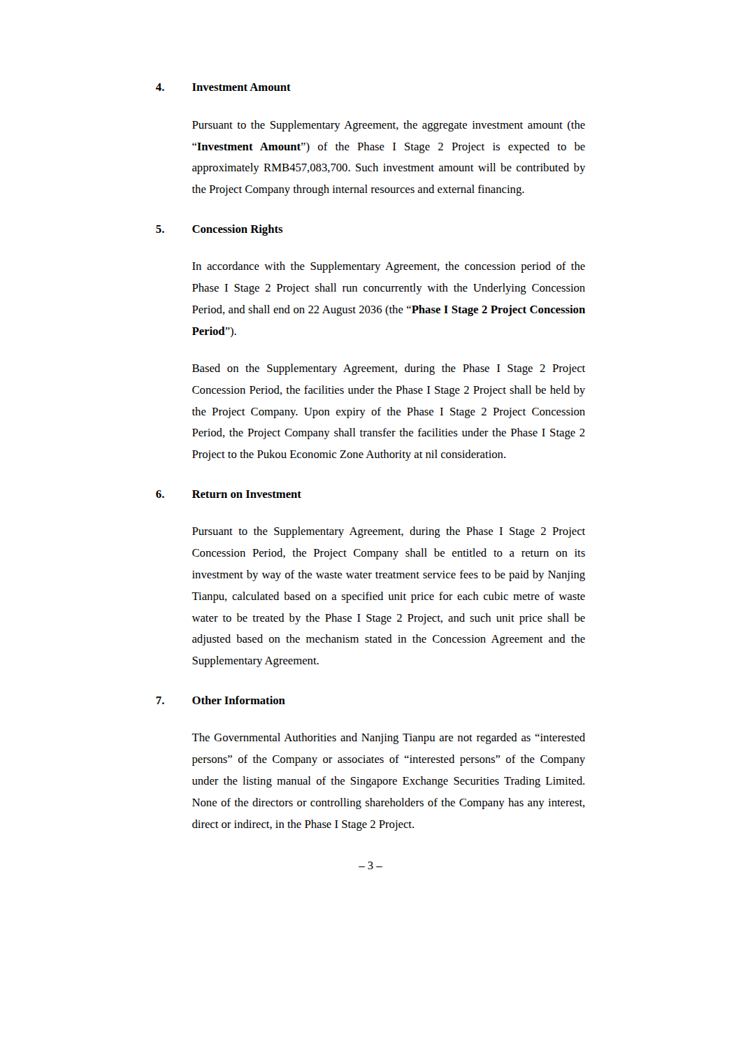4. Investment Amount
Pursuant to the Supplementary Agreement, the aggregate investment amount (the “Investment Amount”) of the Phase I Stage 2 Project is expected to be approximately RMB457,083,700. Such investment amount will be contributed by the Project Company through internal resources and external financing.
5. Concession Rights
In accordance with the Supplementary Agreement, the concession period of the Phase I Stage 2 Project shall run concurrently with the Underlying Concession Period, and shall end on 22 August 2036 (the “Phase I Stage 2 Project Concession Period”).
Based on the Supplementary Agreement, during the Phase I Stage 2 Project Concession Period, the facilities under the Phase I Stage 2 Project shall be held by the Project Company. Upon expiry of the Phase I Stage 2 Project Concession Period, the Project Company shall transfer the facilities under the Phase I Stage 2 Project to the Pukou Economic Zone Authority at nil consideration.
6. Return on Investment
Pursuant to the Supplementary Agreement, during the Phase I Stage 2 Project Concession Period, the Project Company shall be entitled to a return on its investment by way of the waste water treatment service fees to be paid by Nanjing Tianpu, calculated based on a specified unit price for each cubic metre of waste water to be treated by the Phase I Stage 2 Project, and such unit price shall be adjusted based on the mechanism stated in the Concession Agreement and the Supplementary Agreement.
7. Other Information
The Governmental Authorities and Nanjing Tianpu are not regarded as “interested persons” of the Company or associates of “interested persons” of the Company under the listing manual of the Singapore Exchange Securities Trading Limited. None of the directors or controlling shareholders of the Company has any interest, direct or indirect, in the Phase I Stage 2 Project.
– 3 –